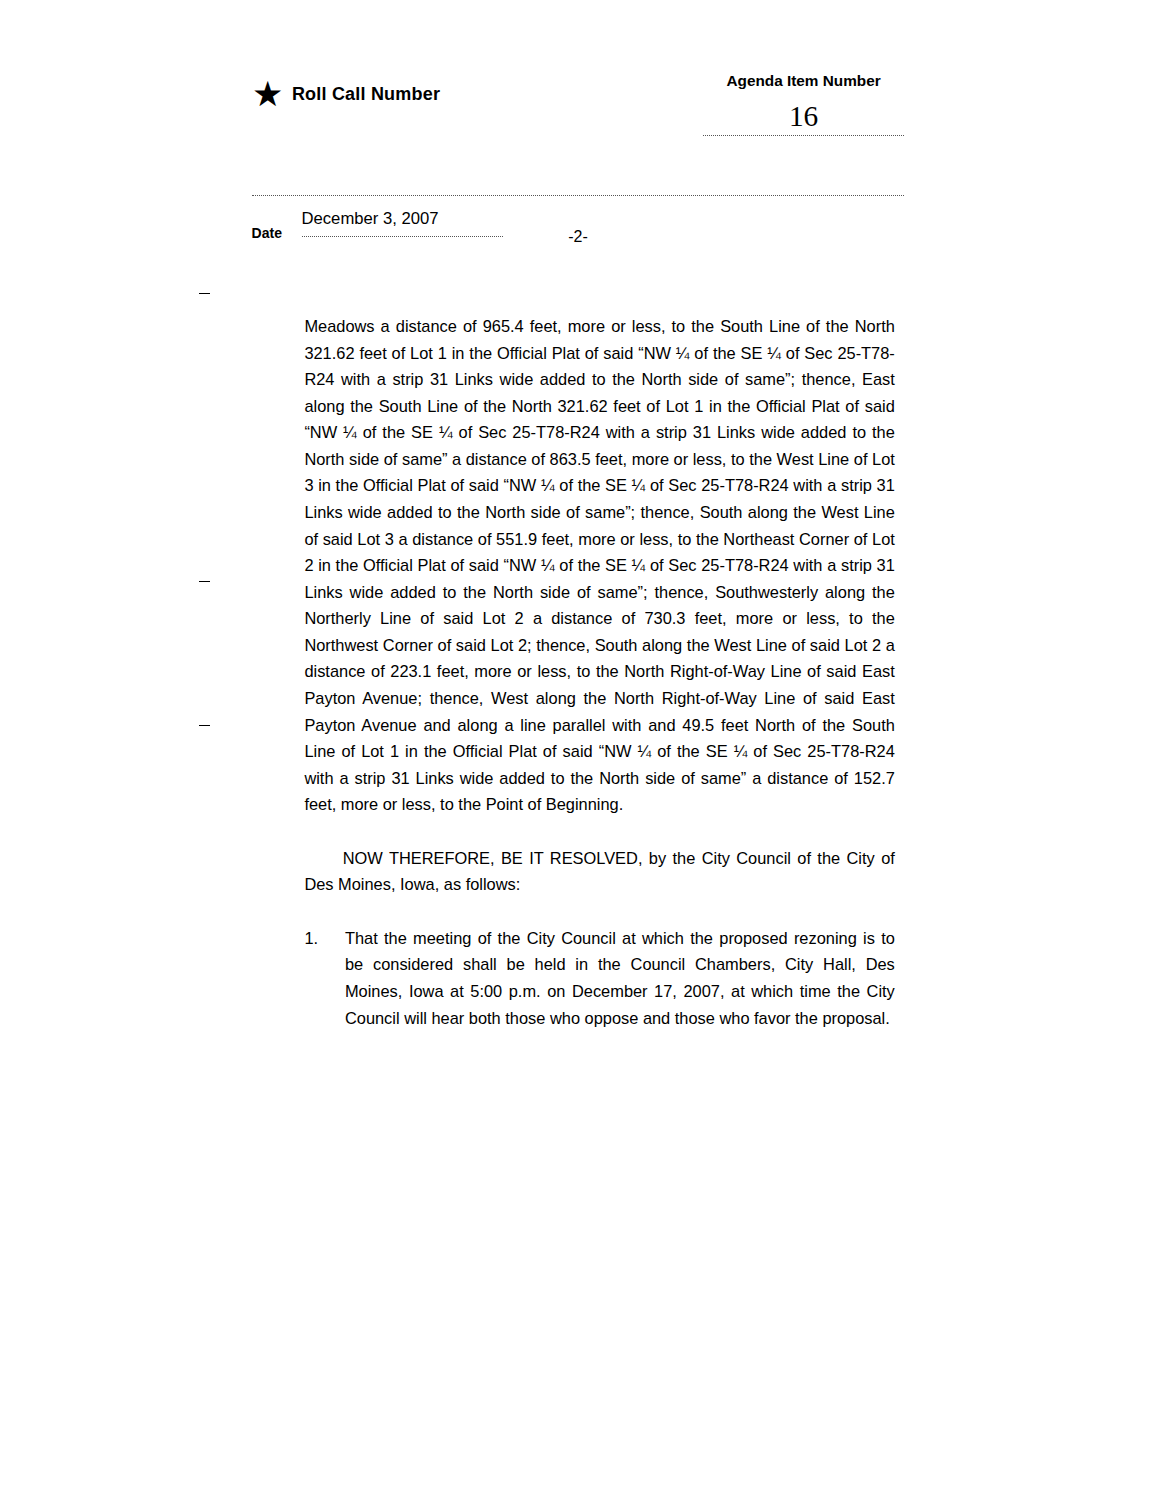★
Roll Call Number
Agenda Item Number
16
Date December 3, 2007 -2-
Meadows a distance of 965.4 feet, more or less, to the South Line of the North 321.62 feet of Lot 1 in the Official Plat of said “NW ¼ of the SE ¼ of Sec 25-T78-R24 with a strip 31 Links wide added to the North side of same”; thence, East along the South Line of the North 321.62 feet of Lot 1 in the Official Plat of said “NW ¼ of the SE ¼ of Sec 25-T78-R24 with a strip 31 Links wide added to the North side of same” a distance of 863.5 feet, more or less, to the West Line of Lot 3 in the Official Plat of said “NW ¼ of the SE ¼ of Sec 25-T78-R24 with a strip 31 Links wide added to the North side of same”; thence, South along the West Line of said Lot 3 a distance of 551.9 feet, more or less, to the Northeast Corner of Lot 2 in the Official Plat of said “NW ¼ of the SE ¼ of Sec 25-T78-R24 with a strip 31 Links wide added to the North side of same”; thence, Southwesterly along the Northerly Line of said Lot 2 a distance of 730.3 feet, more or less, to the Northwest Corner of said Lot 2; thence, South along the West Line of said Lot 2 a distance of 223.1 feet, more or less, to the North Right-of-Way Line of said East Payton Avenue; thence, West along the North Right-of-Way Line of said East Payton Avenue and along a line parallel with and 49.5 feet North of the South Line of Lot 1 in the Official Plat of said “NW ¼ of the SE ¼ of Sec 25-T78-R24 with a strip 31 Links wide added to the North side of same” a distance of 152.7 feet, more or less, to the Point of Beginning.
NOW THEREFORE, BE IT RESOLVED, by the City Council of the City of Des Moines, Iowa, as follows:
1.
That the meeting of the City Council at which the proposed rezoning is to be considered shall be held in the Council Chambers, City Hall, Des Moines, Iowa at 5:00 p.m. on December 17, 2007, at which time the City Council will hear both those who oppose and those who favor the proposal.